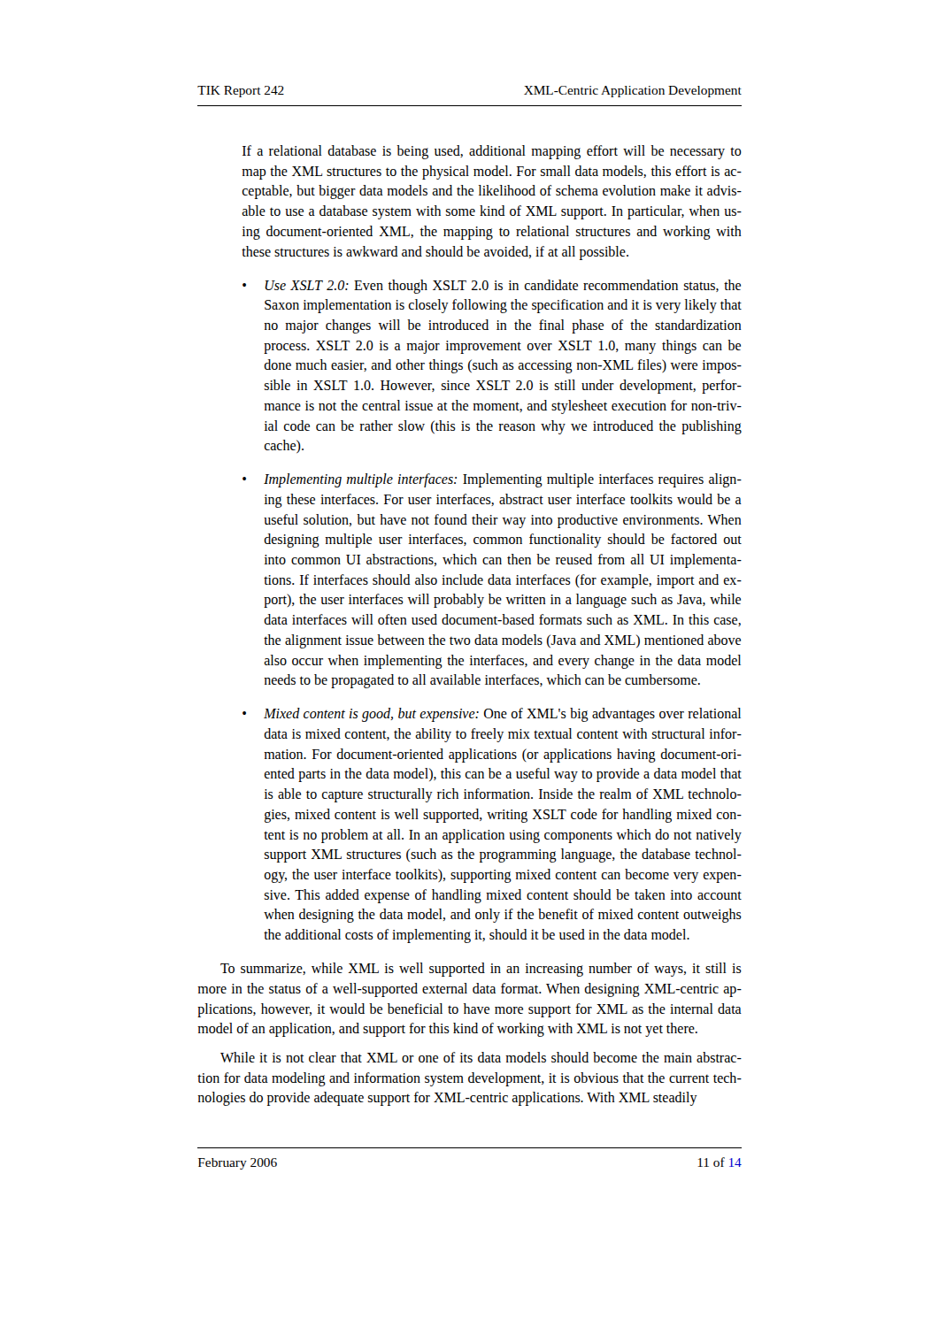TIK Report 242
XML-Centric Application Development
If a relational database is being used, additional mapping effort will be necessary to map the XML structures to the physical model. For small data models, this effort is acceptable, but bigger data models and the likelihood of schema evolution make it advisable to use a database system with some kind of XML support. In particular, when using document-oriented XML, the mapping to relational structures and working with these structures is awkward and should be avoided, if at all possible.
Use XSLT 2.0: Even though XSLT 2.0 is in candidate recommendation status, the Saxon implementation is closely following the specification and it is very likely that no major changes will be introduced in the final phase of the standardization process. XSLT 2.0 is a major improvement over XSLT 1.0, many things can be done much easier, and other things (such as accessing non-XML files) were impossible in XSLT 1.0. However, since XSLT 2.0 is still under development, performance is not the central issue at the moment, and stylesheet execution for non-trivial code can be rather slow (this is the reason why we introduced the publishing cache).
Implementing multiple interfaces: Implementing multiple interfaces requires aligning these interfaces. For user interfaces, abstract user interface toolkits would be a useful solution, but have not found their way into productive environments. When designing multiple user interfaces, common functionality should be factored out into common UI abstractions, which can then be reused from all UI implementations. If interfaces should also include data interfaces (for example, import and export), the user interfaces will probably be written in a language such as Java, while data interfaces will often used document-based formats such as XML. In this case, the alignment issue between the two data models (Java and XML) mentioned above also occur when implementing the interfaces, and every change in the data model needs to be propagated to all available interfaces, which can be cumbersome.
Mixed content is good, but expensive: One of XML's big advantages over relational data is mixed content, the ability to freely mix textual content with structural information. For document-oriented applications (or applications having document-oriented parts in the data model), this can be a useful way to provide a data model that is able to capture structurally rich information. Inside the realm of XML technologies, mixed content is well supported, writing XSLT code for handling mixed content is no problem at all. In an application using components which do not natively support XML structures (such as the programming language, the database technology, the user interface toolkits), supporting mixed content can become very expensive. This added expense of handling mixed content should be taken into account when designing the data model, and only if the benefit of mixed content outweighs the additional costs of implementing it, should it be used in the data model.
To summarize, while XML is well supported in an increasing number of ways, it still is more in the status of a well-supported external data format. When designing XML-centric applications, however, it would be beneficial to have more support for XML as the internal data model of an application, and support for this kind of working with XML is not yet there.
While it is not clear that XML or one of its data models should become the main abstraction for data modeling and information system development, it is obvious that the current technologies do provide adequate support for XML-centric applications. With XML steadily
February 2006
11 of 14